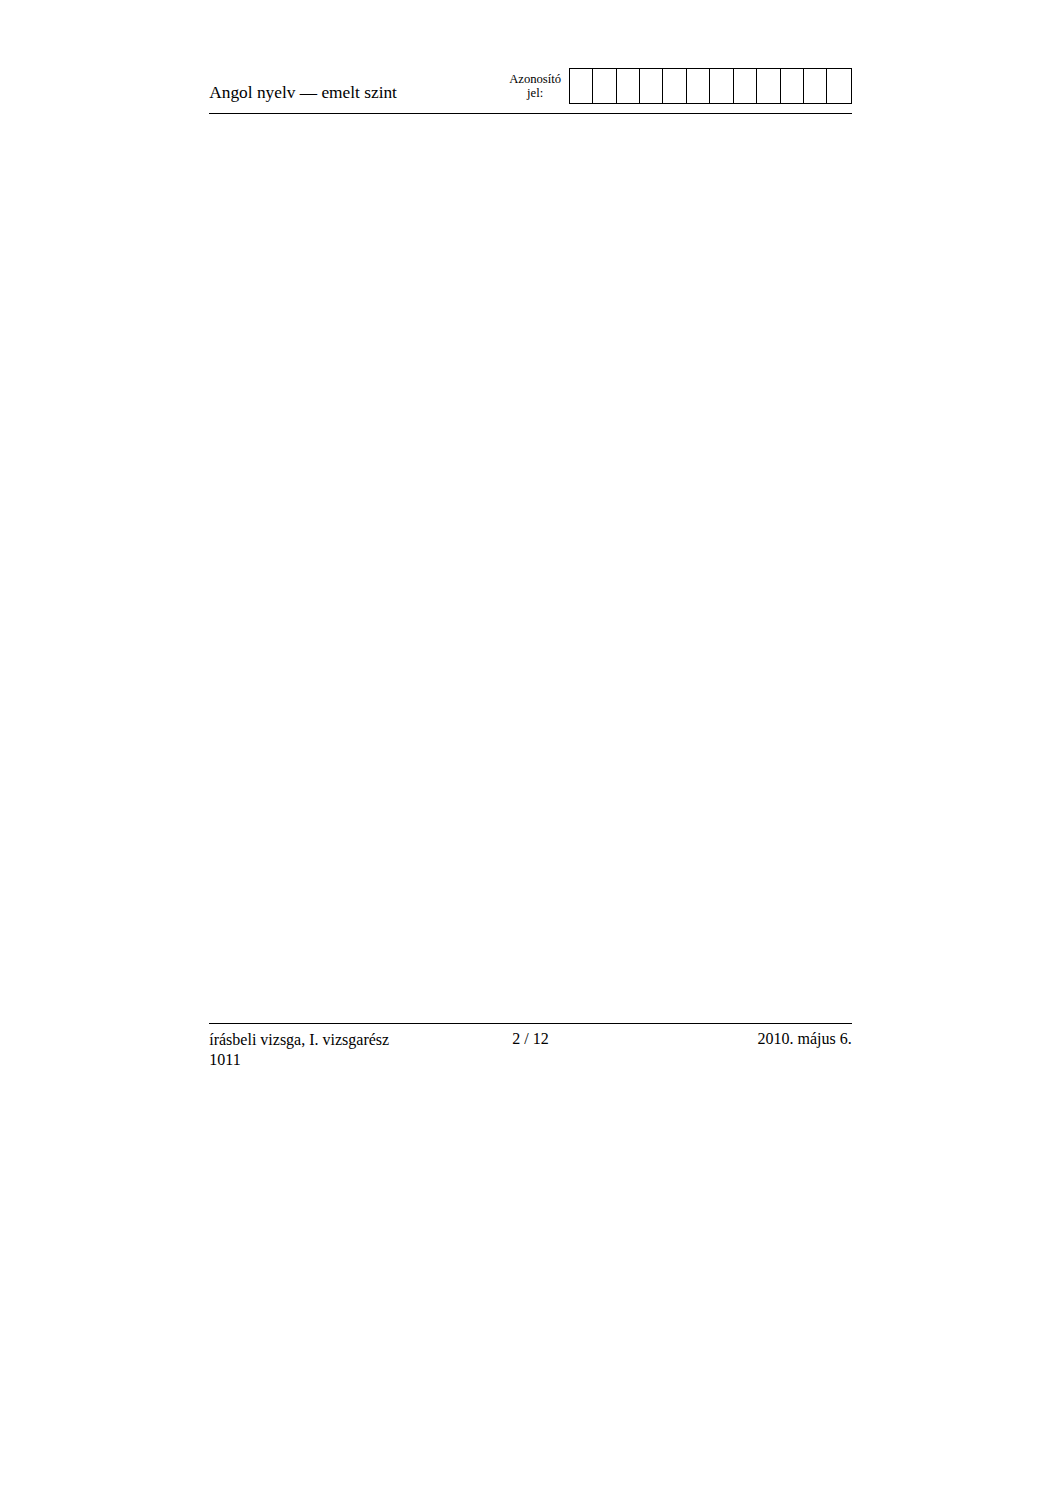Angol nyelv — emelt szint
Azonosító
jel:
írásbeli vizsga, I. vizsgarész
1011
2 / 12
2010. május 6.